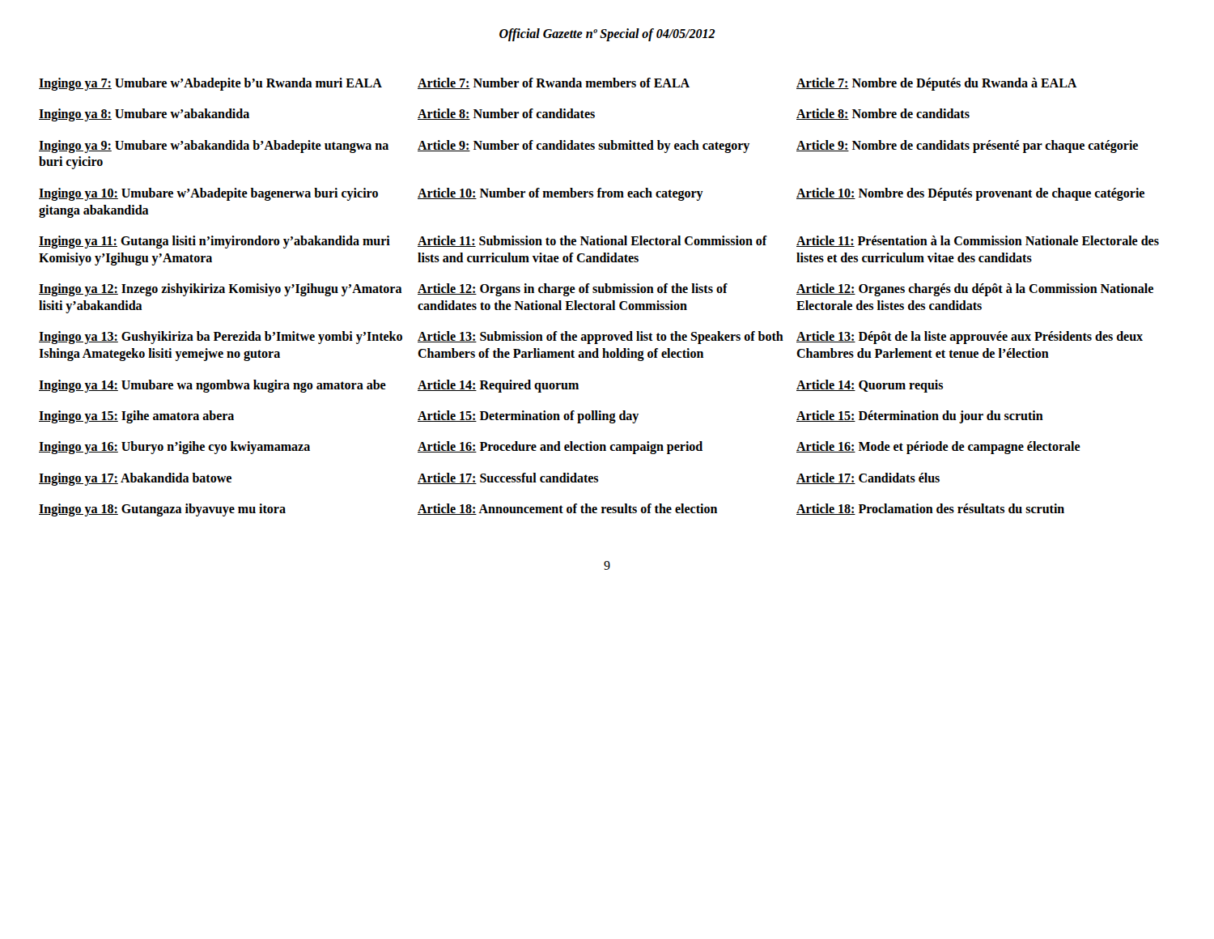Official Gazette nº Special of 04/05/2012
| Ingingo ya 7: Umubare w’Abadepite b’u Rwanda muri EALA | Article 7: Number of Rwanda members of EALA | Article 7: Nombre de Députés du Rwanda à EALA |
| Ingingo ya 8: Umubare w’abakandida | Article 8: Number of candidates | Article 8: Nombre de candidats |
| Ingingo ya 9: Umubare w’abakandida b’Abadepite utangwa na buri cyiciro | Article 9: Number of candidates submitted by each category | Article 9: Nombre de candidats présenté par chaque catégorie |
| Ingingo ya 10: Umubare w’Abadepite bagenerwa buri cyiciro gitanga abakandida | Article 10: Number of members from each category | Article 10: Nombre des Députés provenant de chaque catégorie |
| Ingingo ya 11: Gutanga lisiti n’imyirondoro y’abakandida muri Komisiyo y’Igihugu y’Amatora | Article 11: Submission to the National Electoral Commission of lists and curriculum vitae of Candidates | Article 11: Présentation à la Commission Nationale Electorale des listes et des curriculum vitae des candidats |
| Ingingo ya 12: Inzego zishyikiriza Komisiyo y’Igihugu y’Amatora lisiti y’abakandida | Article 12: Organs in charge of submission of the lists of candidates to the National Electoral Commission | Article 12: Organes chargés du dépôt à la Commission Nationale Electorale des listes des candidats |
| Ingingo ya 13: Gushyikiriza ba Perezida b’Imitwe yombi y’Inteko Ishinga Amategeko lisiti yemejwe no gutora | Article 13: Submission of the approved list to the Speakers of both Chambers of the Parliament and holding of election | Article 13: Dépôt de la liste approuvée aux Présidents des deux Chambres du Parlement et tenue de l’élection |
| Ingingo ya 14: Umubare wa ngombwa kugira ngo amatora abe | Article 14: Required quorum | Article 14: Quorum requis |
| Ingingo ya 15: Igihe amatora abera | Article 15: Determination of polling day | Article 15: Détermination du jour du scrutin |
| Ingingo ya 16: Uburyo n’igihe cyo kwiyamamaza | Article 16: Procedure and election campaign period | Article 16: Mode et période de campagne électorale |
| Ingingo ya 17: Abakandida batowe | Article 17: Successful candidates | Article 17: Candidats élus |
| Ingingo ya 18: Gutangaza ibyavuye mu itora | Article 18: Announcement of the results of the election | Article 18: Proclamation des résultats du scrutin |
9